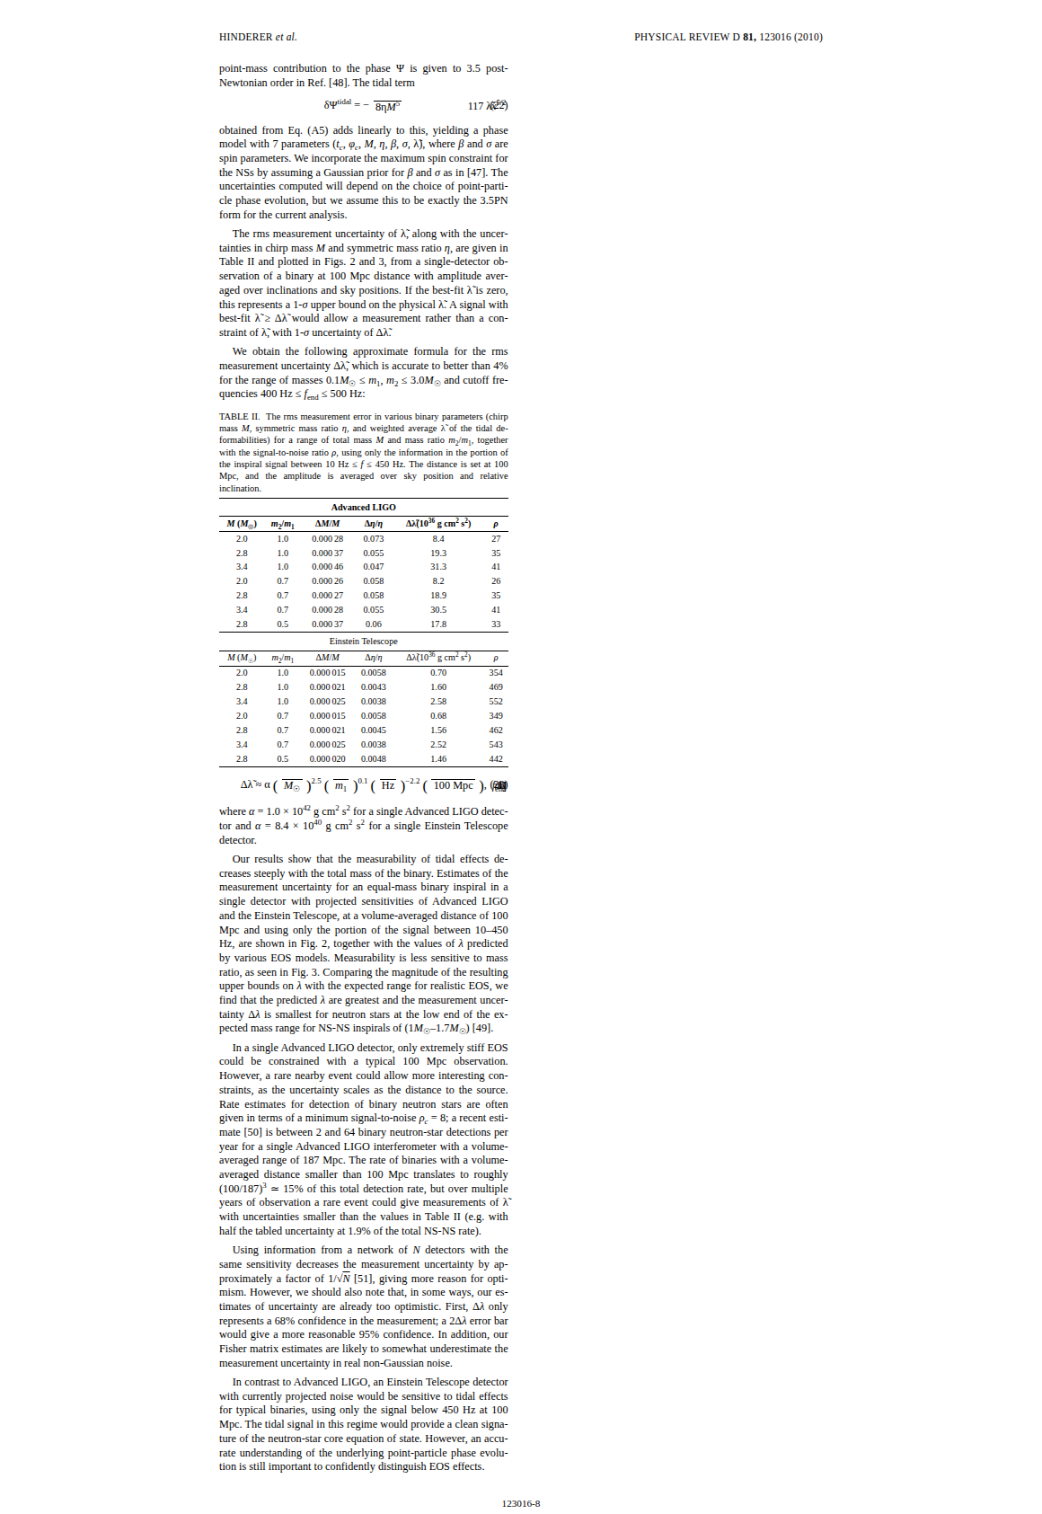HINDERER et al.
PHYSICAL REVIEW D 81, 123016 (2010)
point-mass contribution to the phase Ψ is given to 3.5 post-Newtonian order in Ref. [48]. The tidal term
δΨtidal = − 117 λ̃x5/2 8ηM5 (22)
obtained from Eq. (A5) adds linearly to this, yielding a phase model with 7 parameters (tc, φc, M, η, β, σ, λ̃), where β and σ are spin parameters. We incorporate the maximum spin constraint for the NSs by assuming a Gaussian prior for β and σ as in [47]. The uncertainties computed will depend on the choice of point-particle phase evolution, but we assume this to be exactly the 3.5PN form for the current analysis.
The rms measurement uncertainty of λ̃, along with the uncertainties in chirp mass M and symmetric mass ratio η, are given in Table II and plotted in Figs. 2 and 3, from a single-detector observation of a binary at 100 Mpc distance with amplitude averaged over inclinations and sky positions. If the best-fit λ̃ is zero, this represents a 1-σ upper bound on the physical λ̃. A signal with best-fit λ̃ ≥ Δλ̃ would allow a measurement rather than a constraint of λ̃, with 1-σ uncertainty of Δλ̃.
We obtain the following approximate formula for the rms measurement uncertainty Δλ̃, which is accurate to better than 4% for the range of masses 0.1M☉ ≤ m1, m2 ≤ 3.0M☉ and cutoff frequencies 400 Hz ≤ fend ≤ 500 Hz:
TABLE II. The rms measurement error in various binary parameters (chirp mass M, symmetric mass ratio η, and weighted average λ̃ of the tidal deformabilities) for a range of total mass M and mass ratio m2/m1, together with the signal-to-noise ratio ρ, using only the information in the portion of the inspiral signal between 10 Hz ≤ f ≤ 450 Hz. The distance is set at 100 Mpc, and the amplitude is averaged over sky position and relative inclination.
| Advanced LIGO |
| --- |
| M ( M ☉ ) | m 2 / m 1 | Δ M / M | Δ η / η | Δλ̃(10 36 g cm 2 s 2 ) | ρ |
| 2.0 | 1.0 | 0.000 28 | 0.073 | 8.4 | 27 |
| 2.8 | 1.0 | 0.000 37 | 0.055 | 19.3 | 35 |
| 3.4 | 1.0 | 0.000 46 | 0.047 | 31.3 | 41 |
| 2.0 | 0.7 | 0.000 26 | 0.058 | 8.2 | 26 |
| 2.8 | 0.7 | 0.000 27 | 0.058 | 18.9 | 35 |
| 3.4 | 0.7 | 0.000 28 | 0.055 | 30.5 | 41 |
| 2.8 | 0.5 | 0.000 37 | 0.06 | 17.8 | 33 |
| Einstein Telescope |
| M ( M ☉ ) | m 2 / m 1 | Δ M / M | Δ η / η | Δλ̃(10 36 g cm 2 s 2 ) | ρ |
| 2.0 | 1.0 | 0.000 015 | 0.0058 | 0.70 | 354 |
| 2.8 | 1.0 | 0.000 021 | 0.0043 | 1.60 | 469 |
| 3.4 | 1.0 | 0.000 025 | 0.0038 | 2.58 | 552 |
| 2.0 | 0.7 | 0.000 015 | 0.0058 | 0.68 | 349 |
| 2.8 | 0.7 | 0.000 021 | 0.0045 | 1.56 | 462 |
| 3.4 | 0.7 | 0.000 025 | 0.0038 | 2.52 | 543 |
| 2.8 | 0.5 | 0.000 020 | 0.0048 | 1.46 | 442 |
Δλ̃ ≈ α ( MM☉ )2.5 ( m2 m1 )0.1 ( fend Hz )−2.2 ( D 100 Mpc ), (23)
where α = 1.0 × 1042 g cm2 s2 for a single Advanced LIGO detector and α = 8.4 × 1040 g cm2 s2 for a single Einstein Telescope detector.
Our results show that the measurability of tidal effects decreases steeply with the total mass of the binary. Estimates of the measurement uncertainty for an equal-mass binary inspiral in a single detector with projected sensitivities of Advanced LIGO and the Einstein Telescope, at a volume-averaged distance of 100 Mpc and using only the portion of the signal between 10–450 Hz, are shown in Fig. 2, together with the values of λ predicted by various EOS models. Measurability is less sensitive to mass ratio, as seen in Fig. 3. Comparing the magnitude of the resulting upper bounds on λ with the expected range for realistic EOS, we find that the predicted λ are greatest and the measurement uncertainty Δλ is smallest for neutron stars at the low end of the expected mass range for NS-NS inspirals of (1M☉–1.7M☉) [49].
In a single Advanced LIGO detector, only extremely stiff EOS could be constrained with a typical 100 Mpc observation. However, a rare nearby event could allow more interesting constraints, as the uncertainty scales as the distance to the source. Rate estimates for detection of binary neutron stars are often given in terms of a minimum signal-to-noise ρc = 8; a recent estimate [50] is between 2 and 64 binary neutron-star detections per year for a single Advanced LIGO interferometer with a volume-averaged range of 187 Mpc. The rate of binaries with a volume-averaged distance smaller than 100 Mpc translates to roughly (100/187)3 ≃ 15% of this total detection rate, but over multiple years of observation a rare event could give measurements of λ̃ with uncertainties smaller than the values in Table II (e.g. with half the tabled uncertainty at 1.9% of the total NS-NS rate).
Using information from a network of N detectors with the same sensitivity decreases the measurement uncertainty by approximately a factor of 1/√N [51], giving more reason for optimism. However, we should also note that, in some ways, our estimates of uncertainty are already too optimistic. First, Δλ only represents a 68% confidence in the measurement; a 2Δλ error bar would give a more reasonable 95% confidence. In addition, our Fisher matrix estimates are likely to somewhat underestimate the measurement uncertainty in real non-Gaussian noise.
In contrast to Advanced LIGO, an Einstein Telescope detector with currently projected noise would be sensitive to tidal effects for typical binaries, using only the signal below 450 Hz at 100 Mpc. The tidal signal in this regime would provide a clean signature of the neutron-star core equation of state. However, an accurate understanding of the underlying point-particle phase evolution is still important to confidently distinguish EOS effects.
123016-8